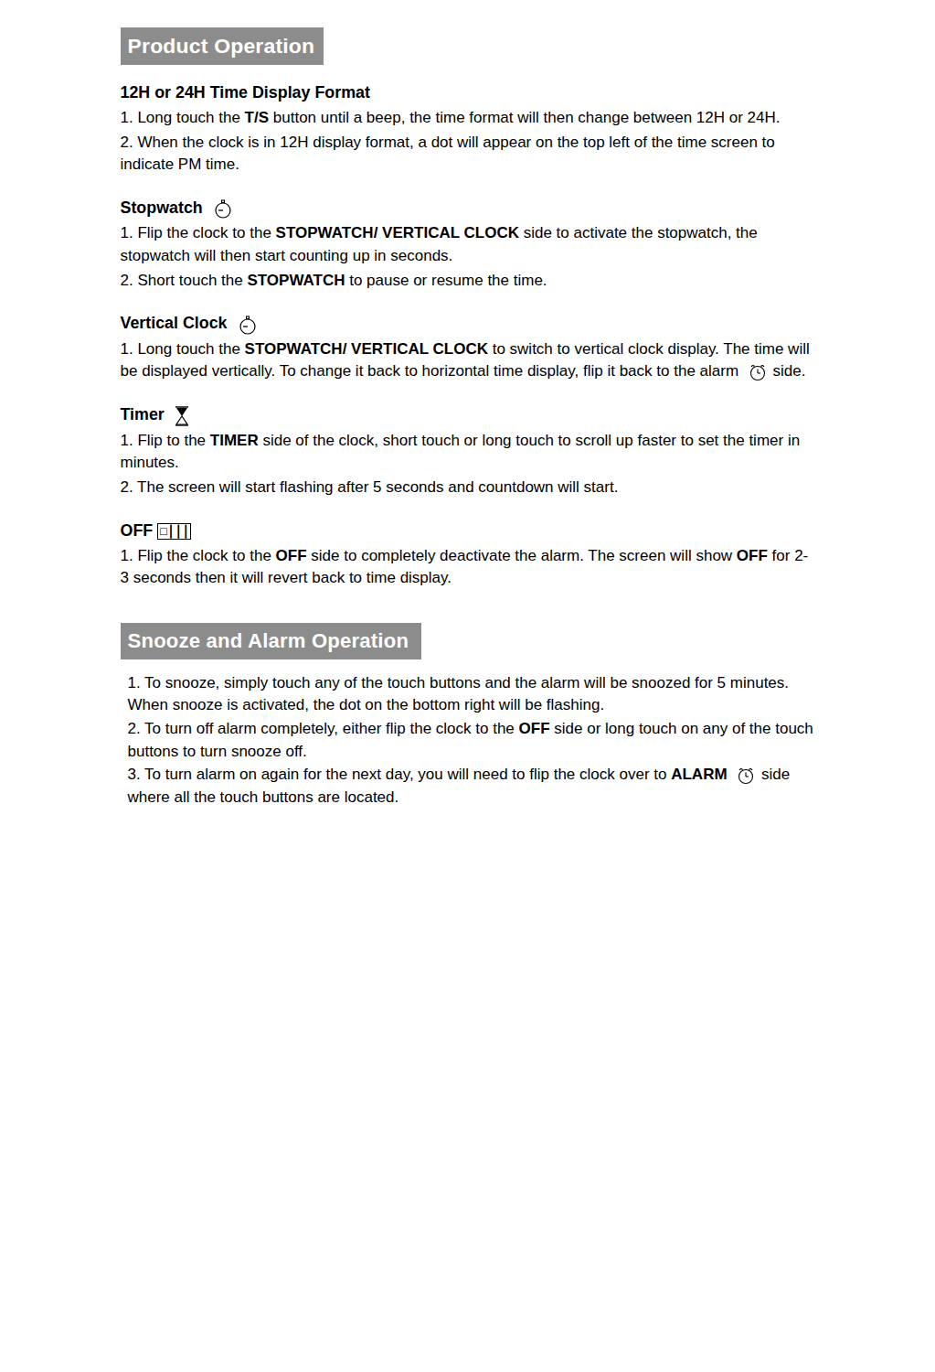Product Operation
12H or 24H Time Display Format
1. Long touch the T/S button until a beep, the time format will then change between 12H or 24H.
2. When the clock is in 12H display format, a dot will appear on the top left of the time screen to indicate PM time.
Stopwatch
1. Flip the clock to the STOPWATCH/ VERTICAL CLOCK side to activate the stopwatch, the stopwatch will then start counting up in seconds.
2. Short touch the STOPWATCH to pause or resume the time.
Vertical Clock
1. Long touch the STOPWATCH/ VERTICAL CLOCK to switch to vertical clock display. The time will be displayed vertically. To change it back to horizontal time display, flip it back to the alarm side.
Timer
1. Flip to the TIMER side of the clock, short touch or long touch to scroll up faster to set the timer in minutes.
2. The screen will start flashing after 5 seconds and countdown will start.
OFF ☐∣∣∣
1. Flip the clock to the OFF side to completely deactivate the alarm. The screen will show OFF for 2-3 seconds then it will revert back to time display.
Snooze and Alarm Operation
1. To snooze, simply touch any of the touch buttons and the alarm will be snoozed for 5 minutes. When snooze is activated, the dot on the bottom right will be flashing.
2. To turn off alarm completely, either flip the clock to the OFF side or long touch on any of the touch buttons to turn snooze off.
3. To turn alarm on again for the next day, you will need to flip the clock over to ALARM side where all the touch buttons are located.